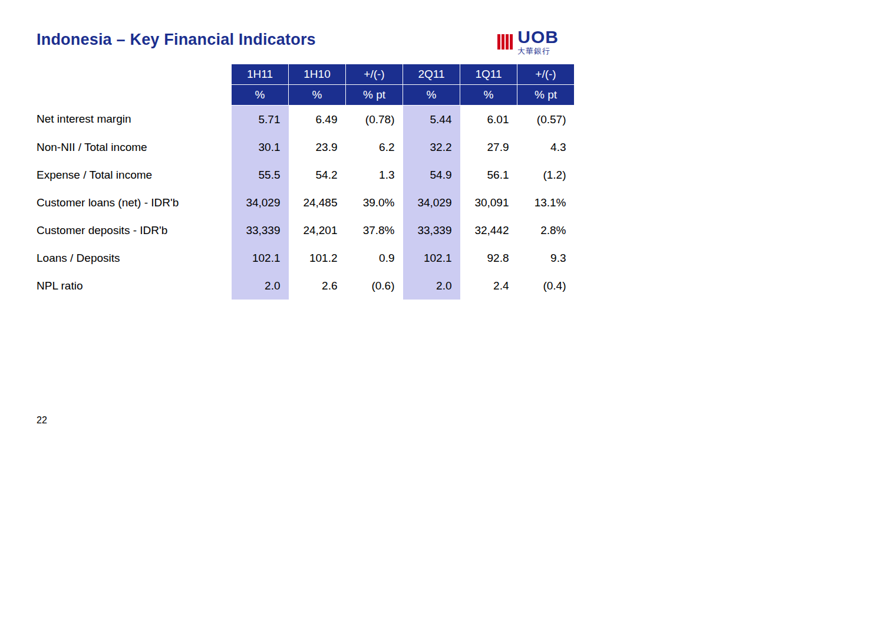Indonesia – Key Financial Indicators
UOB
大華銀行
| | 1H11 | 1H10 | +/(-) | 2Q11 | 1Q11 | +/(-) |
| --- | --- | --- | --- | --- | --- | --- |
| | % | % | % pt | % | % | % pt |
| Net interest margin | 5.71 | 6.49 | (0.78) | 5.44 | 6.01 | (0.57) |
| Non-NII / Total income | 30.1 | 23.9 | 6.2 | 32.2 | 27.9 | 4.3 |
| Expense / Total income | 55.5 | 54.2 | 1.3 | 54.9 | 56.1 | (1.2) |
| Customer loans (net) - IDR'b | 34,029 | 24,485 | 39.0% | 34,029 | 30,091 | 13.1% |
| Customer deposits - IDR'b | 33,339 | 24,201 | 37.8% | 33,339 | 32,442 | 2.8% |
| Loans / Deposits | 102.1 | 101.2 | 0.9 | 102.1 | 92.8 | 9.3 |
| NPL ratio | 2.0 | 2.6 | (0.6) | 2.0 | 2.4 | (0.4) |
22